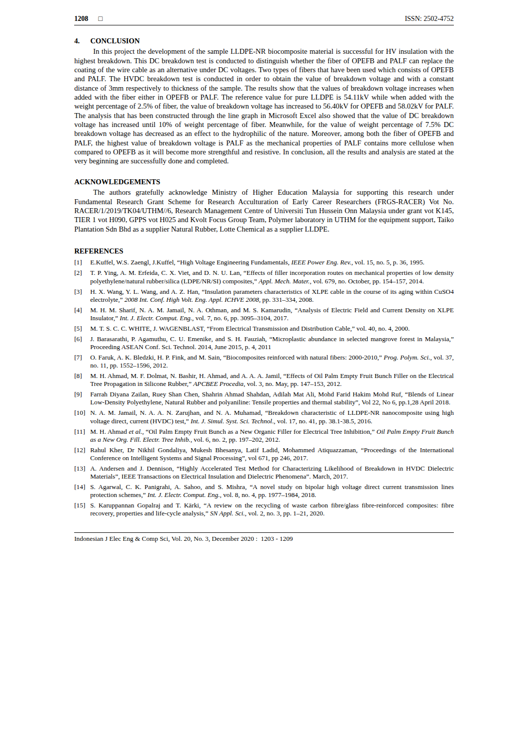1208 □
ISSN: 2502-4752
4. CONCLUSION
In this project the development of the sample LLDPE-NR biocomposite material is successful for HV insulation with the highest breakdown. This DC breakdown test is conducted to distinguish whether the fiber of OPEFB and PALF can replace the coating of the wire cable as an alternative under DC voltages. Two types of fibers that have been used which consists of OPEFB and PALF. The HVDC breakdown test is conducted in order to obtain the value of breakdown voltage and with a constant distance of 3mm respectively to thickness of the sample. The results show that the values of breakdown voltage increases when added with the fiber either in OPEFB or PALF. The reference value for pure LLDPE is 54.11kV while when added with the weight percentage of 2.5% of fiber, the value of breakdown voltage has increased to 56.40kV for OPEFB and 58.02kV for PALF. The analysis that has been constructed through the line graph in Microsoft Excel also showed that the value of DC breakdown voltage has increased until 10% of weight percentage of fiber. Meanwhile, for the value of weight percentage of 7.5% DC breakdown voltage has decreased as an effect to the hydrophilic of the nature. Moreover, among both the fiber of OPEFB and PALF, the highest value of breakdown voltage is PALF as the mechanical properties of PALF contains more cellulose when compared to OPEFB as it will become more strengthful and resistive. In conclusion, all the results and analysis are stated at the very beginning are successfully done and completed.
ACKNOWLEDGEMENTS
The authors gratefully acknowledge Ministry of Higher Education Malaysia for supporting this research under Fundamental Research Grant Scheme for Research Acculturation of Early Career Researchers (FRGS-RACER) Vot No. RACER/1/2019/TK04/UTHM//6, Research Management Centre of Universiti Tun Hussein Onn Malaysia under grant vot K145, TIER 1 vot H090, GPPS vot H025 and Kvolt Focus Group Team, Polymer laboratory in UTHM for the equipment support, Taiko Plantation Sdn Bhd as a supplier Natural Rubber, Lotte Chemical as a supplier LLDPE.
REFERENCES
[1] E.Kuffel, W.S. Zaengl, J.Kuffel, “High Voltage Engineering Fundamentals, IEEE Power Eng. Rev., vol. 15, no. 5, p. 36, 1995.
[2] T. P. Ying, A. M. Erfeida, C. X. Viet, and D. N. U. Lan, “Effects of filler incorporation routes on mechanical properties of low density polyethylene/natural rubber/silica (LDPE/NR/SI) composites,” Appl. Mech. Mater., vol. 679, no. October, pp. 154–157, 2014.
[3] H. X. Wang, Y. L. Wang, and A. Z. Han, “Insulation parameters characteristics of XLPE cable in the course of its aging within CuSO4 electrolyte,” 2008 Int. Conf. High Volt. Eng. Appl. ICHVE 2008, pp. 331–334, 2008.
[4] M. H. M. Sharif, N. A. M. Jamail, N. A. Othman, and M. S. Kamarudin, “Analysis of Electric Field and Current Density on XLPE Insulator,” Int. J. Electr. Comput. Eng., vol. 7, no. 6, pp. 3095–3104, 2017.
[5] M. T. S. C. C. WHITE, J. WAGENBLAST, “From Electrical Transmission and Distribution Cable,” vol. 40, no. 4, 2000.
[6] J. Barasarathi, P. Agamuthu, C. U. Emenike, and S. H. Fauziah, “Microplastic abundance in selected mangrove forest in Malaysia,” Proceeding ASEAN Conf. Sci. Technol. 2014, June 2015, p. 4, 2011
[7] O. Faruk, A. K. Bledzki, H. P. Fink, and M. Sain, “Biocomposites reinforced with natural fibers: 2000-2010,” Prog. Polym. Sci., vol. 37, no. 11, pp. 1552–1596, 2012.
[8] M. H. Ahmad, M. F. Dolmat, N. Bashir, H. Ahmad, and A. A. A. Jamil, “Effects of Oil Palm Empty Fruit Bunch Filler on the Electrical Tree Propagation in Silicone Rubber,” APCBEE Procedia, vol. 3, no. May, pp. 147–153, 2012.
[9] Farrah Diyana Zailan, Ruey Shan Chen, Shahrin Ahmad Shahdan, Adilah Mat Ali, Mohd Farid Hakim Mohd Ruf, “Blends of Linear Low-Density Polyethylene, Natural Rubber and polyaniline: Tensile properties and thermal stability”, Vol 22, No 6, pp.1,28 April 2018.
[10] N. A. M. Jamail, N. A. A. N. Zarujhan, and N. A. Muhamad, “Breakdown characteristic of LLDPE-NR nanocomposite using high voltage direct, current (HVDC) test,” Int. J. Simul. Syst. Sci. Technol., vol. 17, no. 41, pp. 38.1-38.5, 2016.
[11] M. H. Ahmad et al., “Oil Palm Empty Fruit Bunch as a New Organic Filler for Electrical Tree Inhibition,” Oil Palm Empty Fruit Bunch as a New Org. Fill. Electr. Tree Inhib., vol. 6, no. 2, pp. 197–202, 2012.
[12] Rahul Kher, Dr Nikhil Gondaliya, Mukesh Bhesanya, Latif Ladid, Mohammed Atiquazzaman, “Proceedings of the International Conference on Intelligent Systems and Signal Processing”, vol 671, pp 246, 2017.
[13] A. Andersen and J. Dennison, “Highly Accelerated Test Method for Characterizing Likelihood of Breakdown in HVDC Dielectric Materials”, IEEE Transactions on Electrical Insulation and Dielectric Phenomena”. March, 2017.
[14] S. Agarwal, C. K. Panigrahi, A. Sahoo, and S. Mishra, “A novel study on bipolar high voltage direct current transmission lines protection schemes,” Int. J. Electr. Comput. Eng., vol. 8, no. 4, pp. 1977–1984, 2018.
[15] S. Karuppannan Gopalraj and T. Kärki, “A review on the recycling of waste carbon fibre/glass fibre-reinforced composites: fibre recovery, properties and life-cycle analysis,” SN Appl. Sci., vol. 2, no. 3, pp. 1–21, 2020.
Indonesian J Elec Eng & Comp Sci, Vol. 20, No. 3, December 2020 : 1203 - 1209